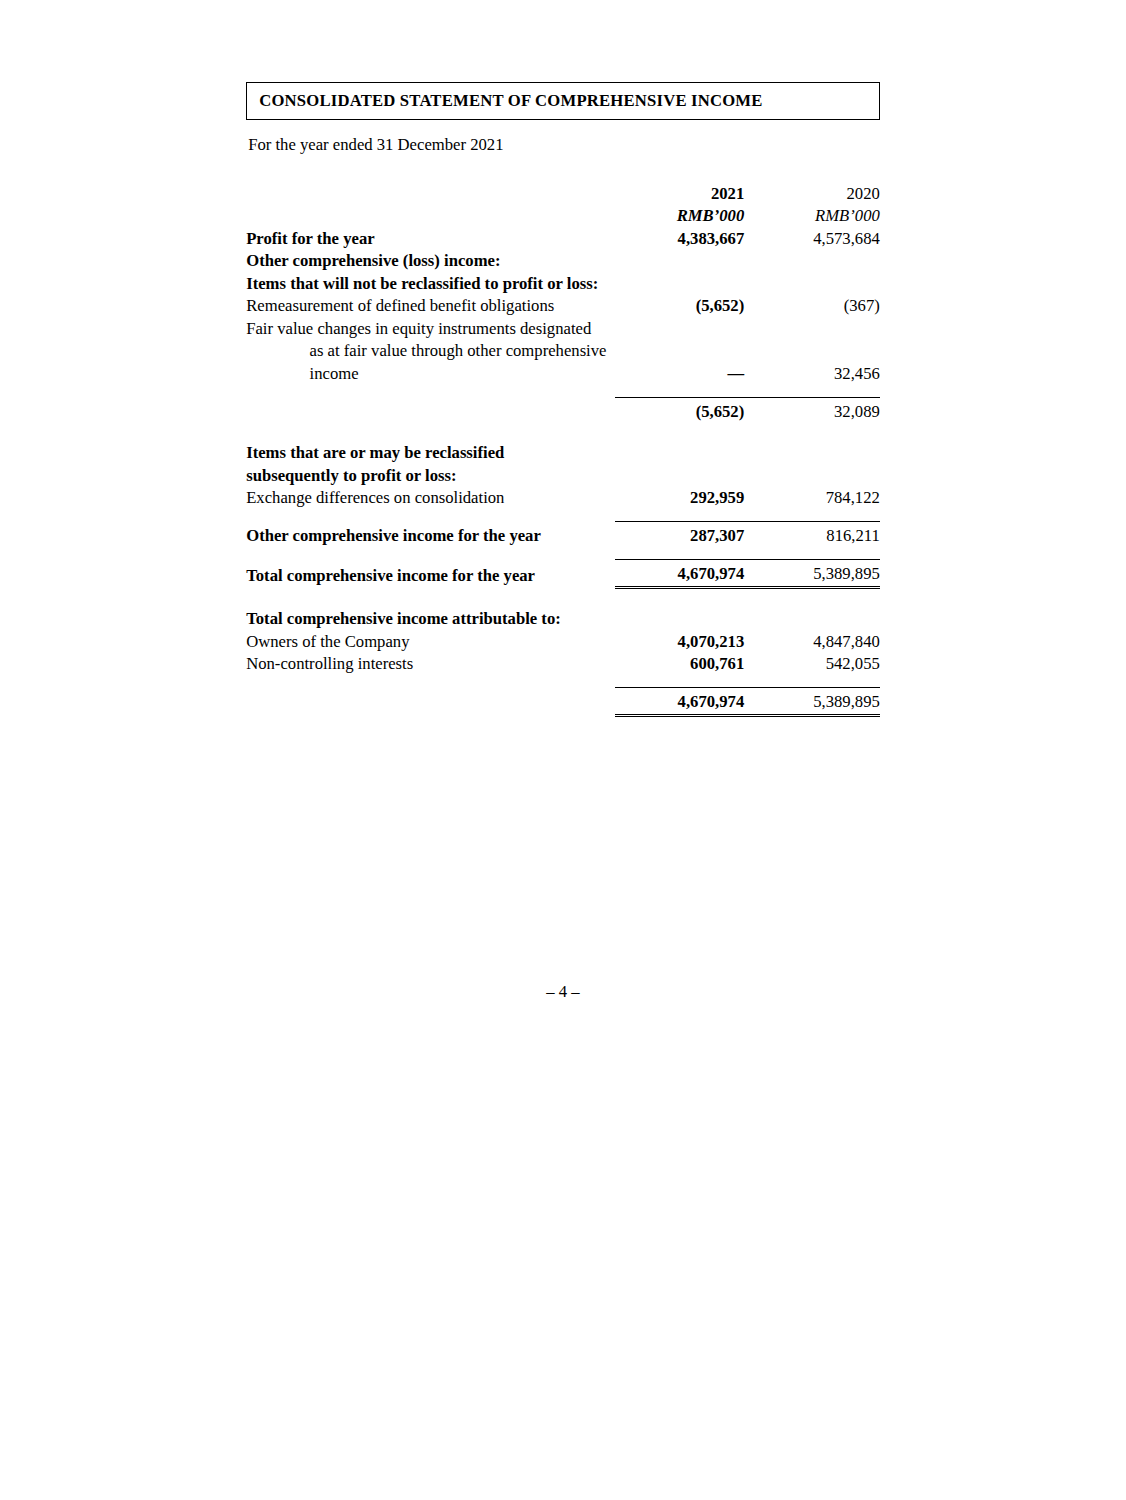CONSOLIDATED STATEMENT OF COMPREHENSIVE INCOME
For the year ended 31 December 2021
| | 2021 | 2020 |
| | RMB’000 | RMB’000 |
| Profit for the year | 4,383,667 | 4,573,684 |
| Other comprehensive (loss) income: | | |
| Items that will not be reclassified to profit or loss: | | |
| Remeasurement of defined benefit obligations | (5,652) | (367) |
| Fair value changes in equity instruments designated | | |
| as at fair value through other comprehensive income | — | 32,456 |
| | (5,652) | 32,089 |
| Items that are or may be reclassified | | |
| subsequently to profit or loss: | | |
| Exchange differences on consolidation | 292,959 | 784,122 |
| Other comprehensive income for the year | 287,307 | 816,211 |
| Total comprehensive income for the year | 4,670,974 | 5,389,895 |
| Total comprehensive income attributable to: | | |
| Owners of the Company | 4,070,213 | 4,847,840 |
| Non-controlling interests | 600,761 | 542,055 |
| | 4,670,974 | 5,389,895 |
– 4 –